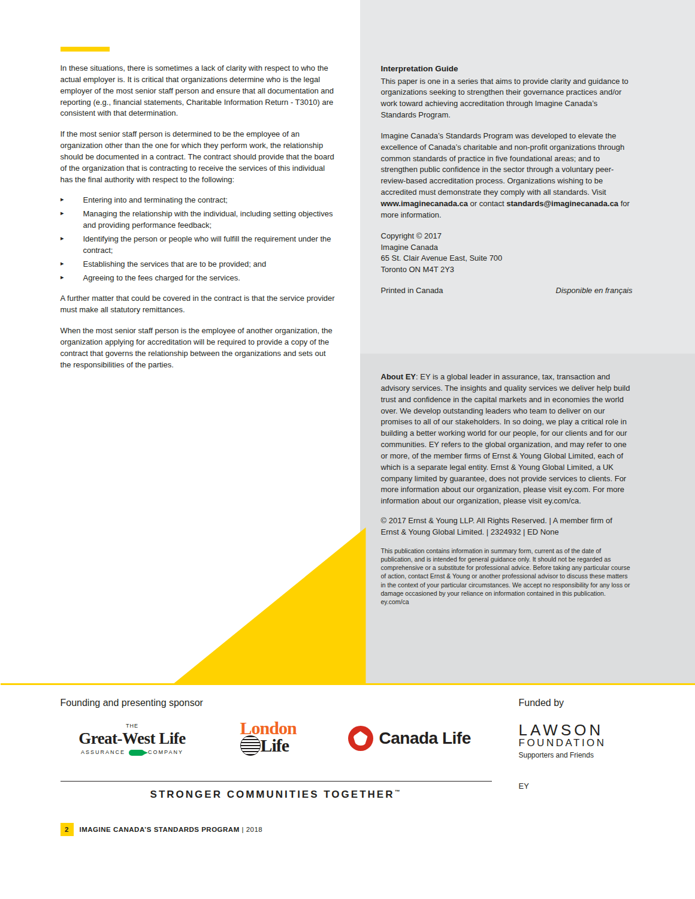In these situations, there is sometimes a lack of clarity with respect to who the actual employer is. It is critical that organizations determine who is the legal employer of the most senior staff person and ensure that all documentation and reporting (e.g., financial statements, Charitable Information Return - T3010) are consistent with that determination.
If the most senior staff person is determined to be the employee of an organization other than the one for which they perform work, the relationship should be documented in a contract. The contract should provide that the board of the organization that is contracting to receive the services of this individual has the final authority with respect to the following:
Entering into and terminating the contract;
Managing the relationship with the individual, including setting objectives and providing performance feedback;
Identifying the person or people who will fulfill the requirement under the contract;
Establishing the services that are to be provided; and
Agreeing to the fees charged for the services.
A further matter that could be covered in the contract is that the service provider must make all statutory remittances.
When the most senior staff person is the employee of another organization, the organization applying for accreditation will be required to provide a copy of the contract that governs the relationship between the organizations and sets out the responsibilities of the parties.
Interpretation Guide
This paper is one in a series that aims to provide clarity and guidance to organizations seeking to strengthen their governance practices and/or work toward achieving accreditation through Imagine Canada’s Standards Program.
Imagine Canada’s Standards Program was developed to elevate the excellence of Canada’s charitable and non-profit organizations through common standards of practice in five foundational areas; and to strengthen public confidence in the sector through a voluntary peer-review-based accreditation process. Organizations wishing to be accredited must demonstrate they comply with all standards. Visit www.imaginecanada.ca or contact standards@imaginecanada.ca for more information.
Copyright © 2017
Imagine Canada
65 St. Clair Avenue East, Suite 700
Toronto ON M4T 2Y3
Printed in Canada Disponible en français
About EY: EY is a global leader in assurance, tax, transaction and advisory services. The insights and quality services we deliver help build trust and confidence in the capital markets and in economies the world over. We develop outstanding leaders who team to deliver on our promises to all of our stakeholders. In so doing, we play a critical role in building a better working world for our people, for our clients and for our communities. EY refers to the global organization, and may refer to one or more, of the member firms of Ernst & Young Global Limited, each of which is a separate legal entity. Ernst & Young Global Limited, a UK company limited by guarantee, does not provide services to clients. For more information about our organization, please visit ey.com. For more information about our organization, please visit ey.com/ca.
© 2017 Ernst & Young LLP. All Rights Reserved. | A member firm of Ernst & Young Global Limited. | 2324932 | ED None
This publication contains information in summary form, current as of the date of publication, and is intended for general guidance only. It should not be regarded as comprehensive or a substitute for professional advice. Before taking any particular course of action, contact Ernst & Young or another professional advisor to discuss these matters in the context of your particular circumstances. We accept no responsibility for any loss or damage occasioned by your reliance on information contained in this publication.
ey.com/ca
Founding and presenting sponsor
Funded by
THE
Great-West Life
ASSURANCE COMPANY
London
Life
Canada Life
LAWSON
FOUNDATION
Supporters and Friends
EY
STRONGER COMMUNITIES TOGETHER™
2
IMAGINE CANADA’S STANDARDS PROGRAM | 2018